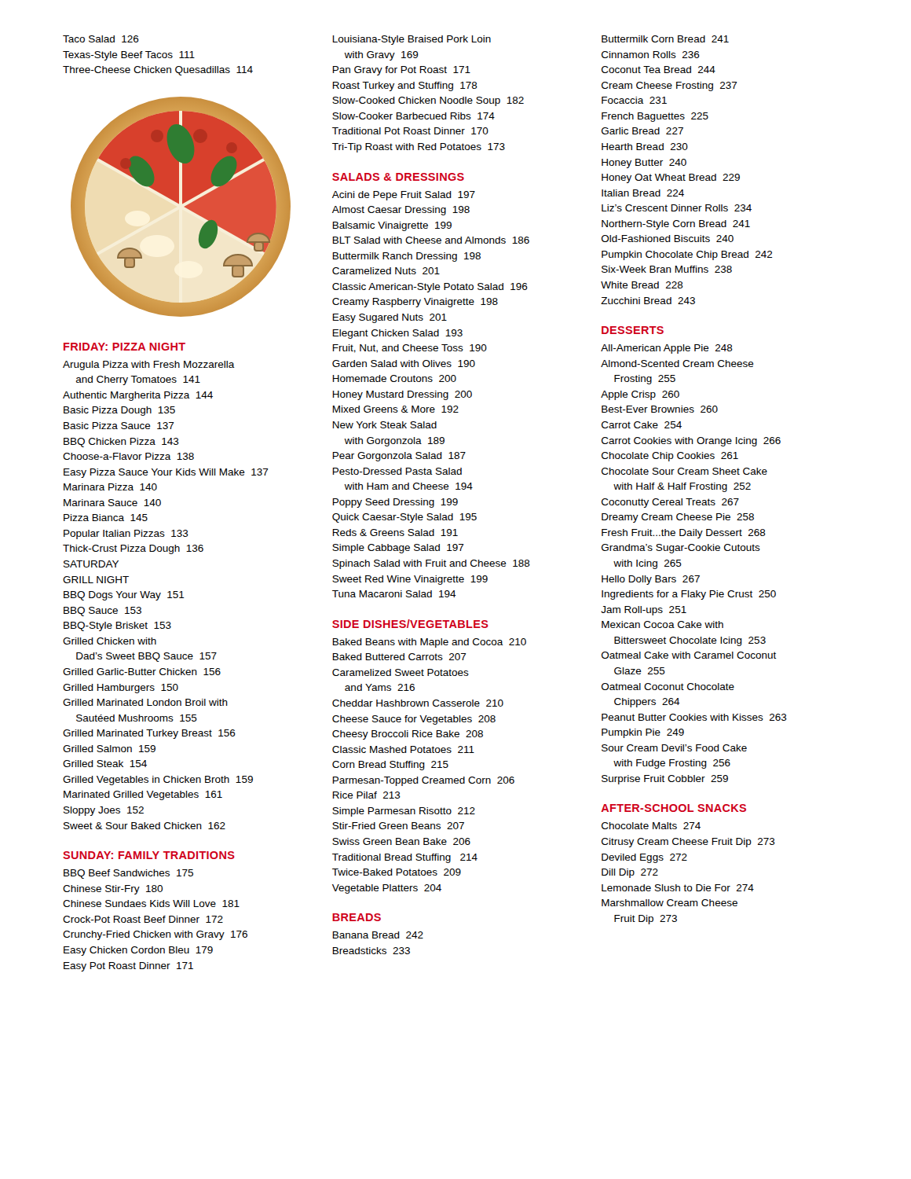Taco Salad 126
Texas-Style Beef Tacos 111
Three-Cheese Chicken Quesadillas 114
Friday: Pizza Night
Arugula Pizza with Fresh Mozzarellaand Cherry Tomatoes 141
Authentic Margherita Pizza 144
Basic Pizza Dough 135
Basic Pizza Sauce 137
BBQ Chicken Pizza 143
Choose-a-Flavor Pizza 138
Easy Pizza Sauce Your Kids Will Make 137
Marinara Pizza 140
Marinara Sauce 140
Pizza Bianca 145
Popular Italian Pizzas 133
Thick-Crust Pizza Dough 136
SATURDAY
GRILL NIGHT
BBQ Dogs Your Way 151
BBQ Sauce 153
BBQ-Style Brisket 153
Grilled Chicken withDad’s Sweet BBQ Sauce 157
Grilled Garlic-Butter Chicken 156
Grilled Hamburgers 150
Grilled Marinated London Broil withSautéed Mushrooms 155
Grilled Marinated Turkey Breast 156
Grilled Salmon 159
Grilled Steak 154
Grilled Vegetables in Chicken Broth 159
Marinated Grilled Vegetables 161
Sloppy Joes 152
Sweet & Sour Baked Chicken 162
Sunday: Family Traditions
BBQ Beef Sandwiches 175
Chinese Stir-Fry 180
Chinese Sundaes Kids Will Love 181
Crock-Pot Roast Beef Dinner 172
Crunchy-Fried Chicken with Gravy 176
Easy Chicken Cordon Bleu 179
Easy Pot Roast Dinner 171
Louisiana-Style Braised Pork Loinwith Gravy 169
Pan Gravy for Pot Roast 171
Roast Turkey and Stuffing 178
Slow-Cooked Chicken Noodle Soup 182
Slow-Cooker Barbecued Ribs 174
Traditional Pot Roast Dinner 170
Tri-Tip Roast with Red Potatoes 173
Salads & Dressings
Acini de Pepe Fruit Salad 197
Almost Caesar Dressing 198
Balsamic Vinaigrette 199
BLT Salad with Cheese and Almonds 186
Buttermilk Ranch Dressing 198
Caramelized Nuts 201
Classic American-Style Potato Salad 196
Creamy Raspberry Vinaigrette 198
Easy Sugared Nuts 201
Elegant Chicken Salad 193
Fruit, Nut, and Cheese Toss 190
Garden Salad with Olives 190
Homemade Croutons 200
Honey Mustard Dressing 200
Mixed Greens & More 192
New York Steak Saladwith Gorgonzola 189
Pear Gorgonzola Salad 187
Pesto-Dressed Pasta Saladwith Ham and Cheese 194
Poppy Seed Dressing 199
Quick Caesar-Style Salad 195
Reds & Greens Salad 191
Simple Cabbage Salad 197
Spinach Salad with Fruit and Cheese 188
Sweet Red Wine Vinaigrette 199
Tuna Macaroni Salad 194
Side Dishes/Vegetables
Baked Beans with Maple and Cocoa 210
Baked Buttered Carrots 207
Caramelized Sweet Potatoesand Yams 216
Cheddar Hashbrown Casserole 210
Cheese Sauce for Vegetables 208
Cheesy Broccoli Rice Bake 208
Classic Mashed Potatoes 211
Corn Bread Stuffing 215
Parmesan-Topped Creamed Corn 206
Rice Pilaf 213
Simple Parmesan Risotto 212
Stir-Fried Green Beans 207
Swiss Green Bean Bake 206
Traditional Bread Stuffing 214
Twice-Baked Potatoes 209
Vegetable Platters 204
Breads
Banana Bread 242
Breadsticks 233
Buttermilk Corn Bread 241
Cinnamon Rolls 236
Coconut Tea Bread 244
Cream Cheese Frosting 237
Focaccia 231
French Baguettes 225
Garlic Bread 227
Hearth Bread 230
Honey Butter 240
Honey Oat Wheat Bread 229
Italian Bread 224
Liz’s Crescent Dinner Rolls 234
Northern-Style Corn Bread 241
Old-Fashioned Biscuits 240
Pumpkin Chocolate Chip Bread 242
Six-Week Bran Muffins 238
White Bread 228
Zucchini Bread 243
Desserts
All-American Apple Pie 248
Almond-Scented Cream CheeseFrosting 255
Apple Crisp 260
Best-Ever Brownies 260
Carrot Cake 254
Carrot Cookies with Orange Icing 266
Chocolate Chip Cookies 261
Chocolate Sour Cream Sheet Cakewith Half & Half Frosting 252
Coconutty Cereal Treats 267
Dreamy Cream Cheese Pie 258
Fresh Fruit...the Daily Dessert 268
Grandma’s Sugar-Cookie Cutoutswith Icing 265
Hello Dolly Bars 267
Ingredients for a Flaky Pie Crust 250
Jam Roll-ups 251
Mexican Cocoa Cake withBittersweet Chocolate Icing 253
Oatmeal Cake with Caramel CoconutGlaze 255
Oatmeal Coconut ChocolateChippers 264
Peanut Butter Cookies with Kisses 263
Pumpkin Pie 249
Sour Cream Devil’s Food Cakewith Fudge Frosting 256
Surprise Fruit Cobbler 259
After-School Snacks
Chocolate Malts 274
Citrusy Cream Cheese Fruit Dip 273
Deviled Eggs 272
Dill Dip 272
Lemonade Slush to Die For 274
Marshmallow Cream CheeseFruit Dip 273